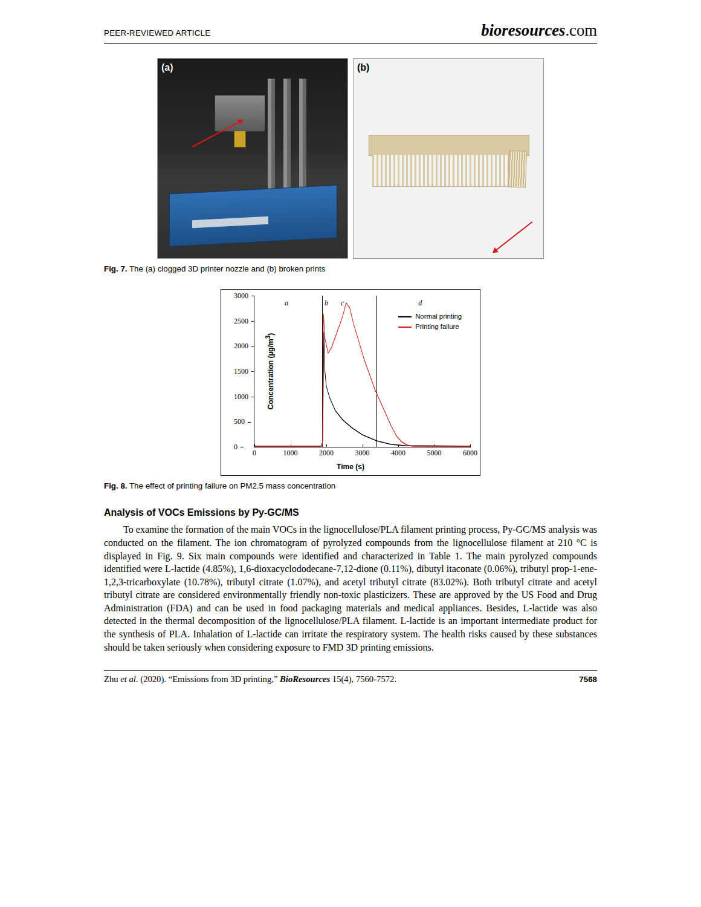PEER-REVIEWED ARTICLE
bioresources.com
(a)
(b)
Fig. 7. The (a) clogged 3D printer nozzle and (b) broken prints
Concentration (µg/m3)
0
500
1000
1500
2000
2500
3000
0
1000
2000
3000
4000
5000
6000
a
b
c
d
Normal printing
Printing failure
Time (s)
Fig. 8. The effect of printing failure on PM2.5 mass concentration
Analysis of VOCs Emissions by Py-GC/MS
To examine the formation of the main VOCs in the lignocellulose/PLA filament printing process, Py-GC/MS analysis was conducted on the filament. The ion chromatogram of pyrolyzed compounds from the lignocellulose filament at 210 °C is displayed in Fig. 9. Six main compounds were identified and characterized in Table 1. The main pyrolyzed compounds identified were L-lactide (4.85%), 1,6-dioxacyclododecane-7,12-dione (0.11%), dibutyl itaconate (0.06%), tributyl prop-1-ene-1,2,3-tricarboxylate (10.78%), tributyl citrate (1.07%), and acetyl tributyl citrate (83.02%). Both tributyl citrate and acetyl tributyl citrate are considered environmentally friendly non-toxic plasticizers. These are approved by the US Food and Drug Administration (FDA) and can be used in food packaging materials and medical appliances. Besides, L-lactide was also detected in the thermal decomposition of the lignocellulose/PLA filament. L-lactide is an important intermediate product for the synthesis of PLA. Inhalation of L-lactide can irritate the respiratory system. The health risks caused by these substances should be taken seriously when considering exposure to FMD 3D printing emissions.
Zhu et al. (2020). “Emissions from 3D printing,” BioResources 15(4), 7560-7572.
7568